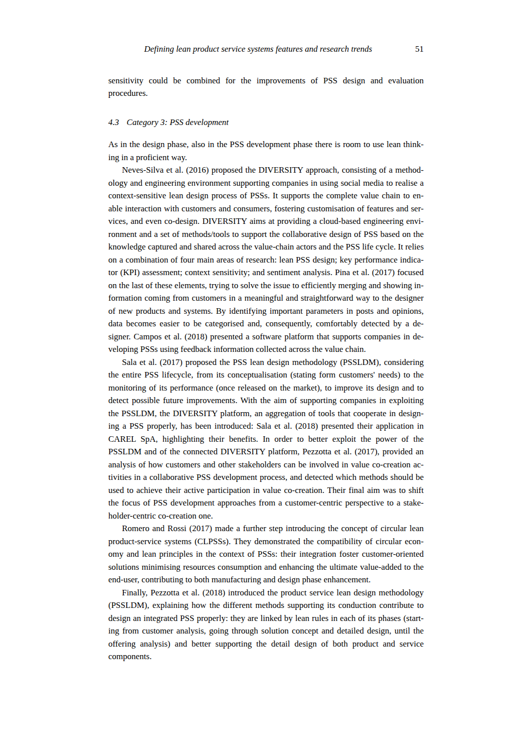Defining lean product service systems features and research trends 51
sensitivity could be combined for the improvements of PSS design and evaluation procedures.
4.3 Category 3: PSS development
As in the design phase, also in the PSS development phase there is room to use lean thinking in a proficient way.
Neves-Silva et al. (2016) proposed the DIVERSITY approach, consisting of a methodology and engineering environment supporting companies in using social media to realise a context-sensitive lean design process of PSSs. It supports the complete value chain to enable interaction with customers and consumers, fostering customisation of features and services, and even co-design. DIVERSITY aims at providing a cloud-based engineering environment and a set of methods/tools to support the collaborative design of PSS based on the knowledge captured and shared across the value-chain actors and the PSS life cycle. It relies on a combination of four main areas of research: lean PSS design; key performance indicator (KPI) assessment; context sensitivity; and sentiment analysis. Pina et al. (2017) focused on the last of these elements, trying to solve the issue to efficiently merging and showing information coming from customers in a meaningful and straightforward way to the designer of new products and systems. By identifying important parameters in posts and opinions, data becomes easier to be categorised and, consequently, comfortably detected by a designer. Campos et al. (2018) presented a software platform that supports companies in developing PSSs using feedback information collected across the value chain.
Sala et al. (2017) proposed the PSS lean design methodology (PSSLDM), considering the entire PSS lifecycle, from its conceptualisation (stating form customers' needs) to the monitoring of its performance (once released on the market), to improve its design and to detect possible future improvements. With the aim of supporting companies in exploiting the PSSLDM, the DIVERSITY platform, an aggregation of tools that cooperate in designing a PSS properly, has been introduced: Sala et al. (2018) presented their application in CAREL SpA, highlighting their benefits. In order to better exploit the power of the PSSLDM and of the connected DIVERSITY platform, Pezzotta et al. (2017), provided an analysis of how customers and other stakeholders can be involved in value co-creation activities in a collaborative PSS development process, and detected which methods should be used to achieve their active participation in value co-creation. Their final aim was to shift the focus of PSS development approaches from a customer-centric perspective to a stakeholder-centric co-creation one.
Romero and Rossi (2017) made a further step introducing the concept of circular lean product-service systems (CLPSSs). They demonstrated the compatibility of circular economy and lean principles in the context of PSSs: their integration foster customer-oriented solutions minimising resources consumption and enhancing the ultimate value-added to the end-user, contributing to both manufacturing and design phase enhancement.
Finally, Pezzotta et al. (2018) introduced the product service lean design methodology (PSSLDM), explaining how the different methods supporting its conduction contribute to design an integrated PSS properly: they are linked by lean rules in each of its phases (starting from customer analysis, going through solution concept and detailed design, until the offering analysis) and better supporting the detail design of both product and service components.